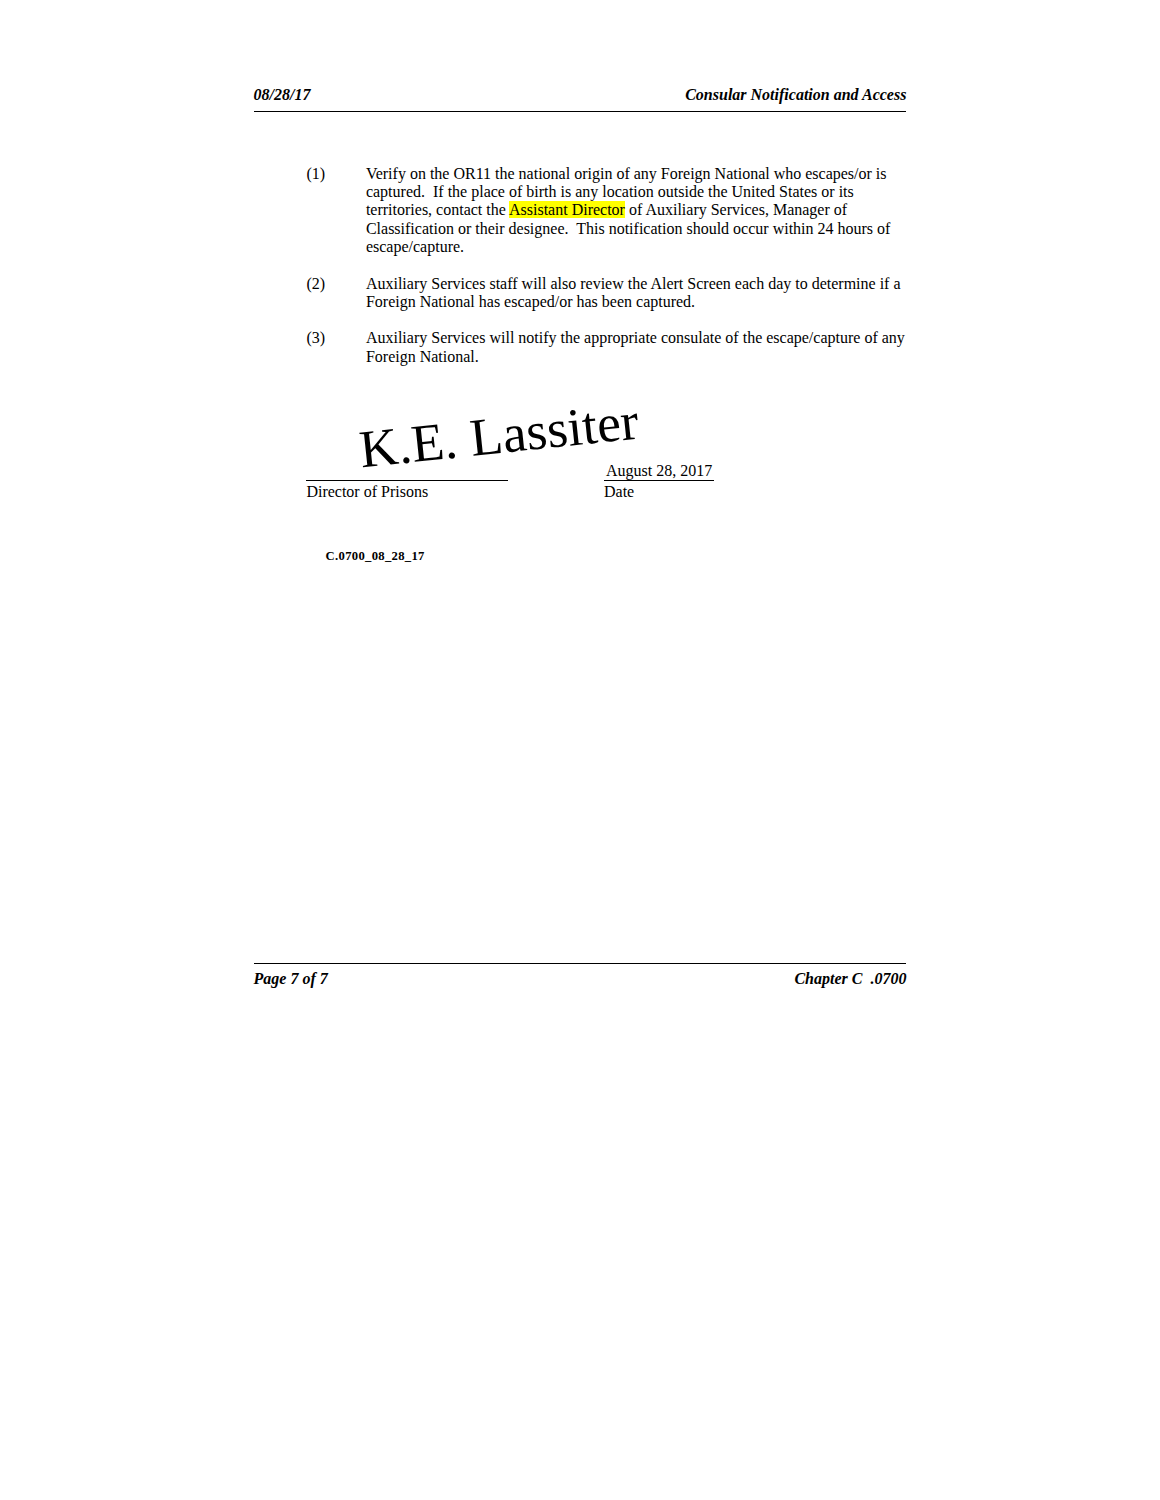08/28/17 Consular Notification and Access
(1)
Verify on the OR11 the national origin of any Foreign National who escapes/or is captured. If the place of birth is any location outside the United States or its territories, contact the Assistant Director of Auxiliary Services, Manager of Classification or their designee. This notification should occur within 24 hours of escape/capture.
(2)
Auxiliary Services staff will also review the Alert Screen each day to determine if a Foreign National has escaped/or has been captured.
(3)
Auxiliary Services will notify the appropriate consulate of the escape/capture of any Foreign National.
K.E. Lassiter
Director of Prisons
August 28, 2017
Date
C.0700_08_28_17
Page 7 of 7 Chapter C .0700